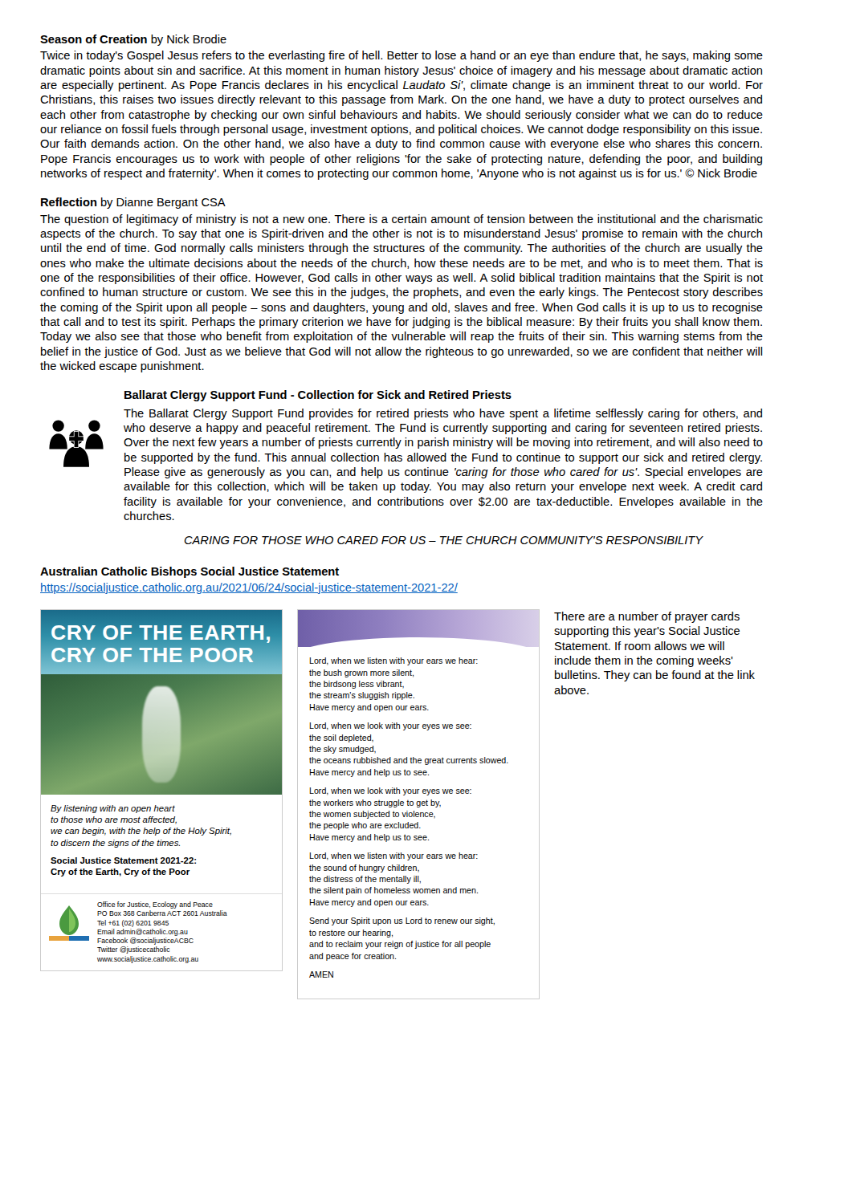Season of Creation by Nick Brodie
Twice in today's Gospel Jesus refers to the everlasting fire of hell. Better to lose a hand or an eye than endure that, he says, making some dramatic points about sin and sacrifice. At this moment in human history Jesus' choice of imagery and his message about dramatic action are especially pertinent. As Pope Francis declares in his encyclical Laudato Si', climate change is an imminent threat to our world. For Christians, this raises two issues directly relevant to this passage from Mark. On the one hand, we have a duty to protect ourselves and each other from catastrophe by checking our own sinful behaviours and habits. We should seriously consider what we can do to reduce our reliance on fossil fuels through personal usage, investment options, and political choices. We cannot dodge responsibility on this issue. Our faith demands action. On the other hand, we also have a duty to find common cause with everyone else who shares this concern. Pope Francis encourages us to work with people of other religions 'for the sake of protecting nature, defending the poor, and building networks of respect and fraternity'. When it comes to protecting our common home, 'Anyone who is not against us is for us.' © Nick Brodie
Reflection by Dianne Bergant CSA
The question of legitimacy of ministry is not a new one. There is a certain amount of tension between the institutional and the charismatic aspects of the church. To say that one is Spirit-driven and the other is not is to misunderstand Jesus' promise to remain with the church until the end of time. God normally calls ministers through the structures of the community. The authorities of the church are usually the ones who make the ultimate decisions about the needs of the church, how these needs are to be met, and who is to meet them. That is one of the responsibilities of their office. However, God calls in other ways as well. A solid biblical tradition maintains that the Spirit is not confined to human structure or custom. We see this in the judges, the prophets, and even the early kings. The Pentecost story describes the coming of the Spirit upon all people – sons and daughters, young and old, slaves and free. When God calls it is up to us to recognise that call and to test its spirit. Perhaps the primary criterion we have for judging is the biblical measure: By their fruits you shall know them. Today we also see that those who benefit from exploitation of the vulnerable will reap the fruits of their sin. This warning stems from the belief in the justice of God. Just as we believe that God will not allow the righteous to go unrewarded, so we are confident that neither will the wicked escape punishment.
Ballarat Clergy Support Fund - Collection for Sick and Retired Priests
The Ballarat Clergy Support Fund provides for retired priests who have spent a lifetime selflessly caring for others, and who deserve a happy and peaceful retirement. The Fund is currently supporting and caring for seventeen retired priests. Over the next few years a number of priests currently in parish ministry will be moving into retirement, and will also need to be supported by the fund. This annual collection has allowed the Fund to continue to support our sick and retired clergy. Please give as generously as you can, and help us continue 'caring for those who cared for us'. Special envelopes are available for this collection, which will be taken up today. You may also return your envelope next week. A credit card facility is available for your convenience, and contributions over $2.00 are tax-deductible. Envelopes available in the churches.
CARING FOR THOSE WHO CARED FOR US – THE CHURCH COMMUNITY'S RESPONSIBILITY
Australian Catholic Bishops Social Justice Statement
https://socialjustice.catholic.org.au/2021/06/24/social-justice-statement-2021-22/
CRY OF THE EARTH,
CRY OF THE POOR
By listening with an open heart
to those who are most affected,
we can begin, with the help of the Holy Spirit,
to discern the signs of the times.
Social Justice Statement 2021-22:
Cry of the Earth, Cry of the Poor
Office for Justice, Ecology and Peace
PO Box 368 Canberra ACT 2601 Australia
Tel +61 (02) 6201 9845
Email admin@catholic.org.au
Facebook @socialjusticeACBC
Twitter @justicecatholic
www.socialjustice.catholic.org.au
Lord, when we listen with your ears we hear:
the bush grown more silent,
the birdsong less vibrant,
the stream's sluggish ripple.
Have mercy and open our ears.
Lord, when we look with your eyes we see:
the soil depleted,
the sky smudged,
the oceans rubbished and the great currents slowed.
Have mercy and help us to see.
Lord, when we look with your eyes we see:
the workers who struggle to get by,
the women subjected to violence,
the people who are excluded.
Have mercy and help us to see.
Lord, when we listen with your ears we hear:
the sound of hungry children,
the distress of the mentally ill,
the silent pain of homeless women and men.
Have mercy and open our ears.
Send your Spirit upon us Lord to renew our sight,
to restore our hearing,
and to reclaim your reign of justice for all people
and peace for creation.
AMEN
There are a number of prayer cards supporting this year's Social Justice Statement. If room allows we will include them in the coming weeks' bulletins. They can be found at the link above.